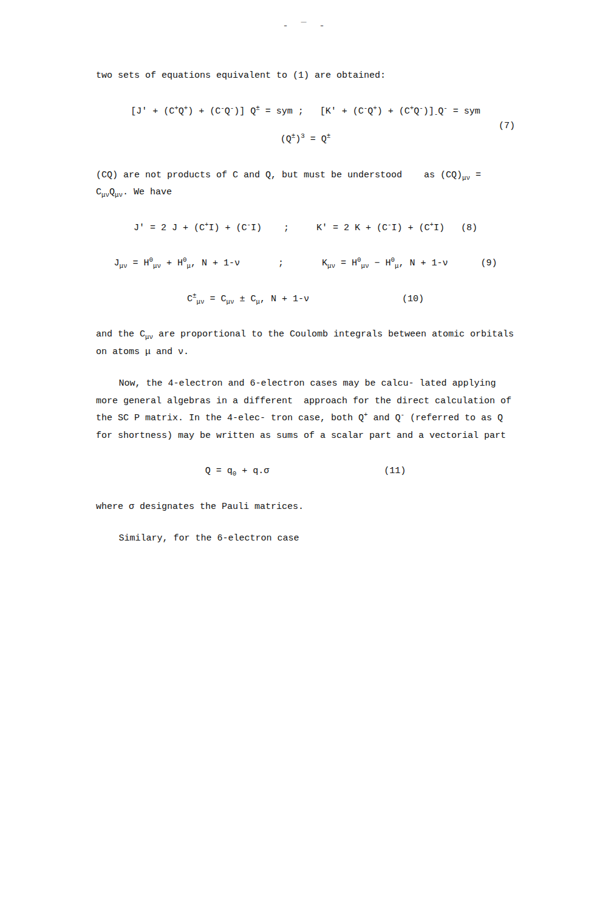- ‾ -
two sets of equations equivalent to (1) are obtained:
[J' + (C+Q+) + (C-Q-)] Q± = sym ; [K' + (C-Q+) + (C+Q-)]-Q- = sym (7) (Q±)3 = Q±
(CQ) are not products of C and Q, but must be understood as (CQ)μν = CμνQμν. We have
J' = 2 J + (C+I) + (C-I) ; K' = 2 K + (C-I) + (C+I) (8)
Jμν = H0μν + H0μ, N + 1-ν ; Kμν = H0μν − H0μ, N + 1-ν (9)
C±μν = Cμν ± Cμ, N + 1-ν (10)
and the Cμν are proportional to the Coulomb integrals between atomic orbitals on atoms μ and ν.
Now, the 4-electron and 6-electron cases may be calcu- lated applying more general algebras in a different approach for the direct calculation of the SC P matrix. In the 4-elec- tron case, both Q+ and Q- (referred to as Q for shortness) may be written as sums of a scalar part and a vectorial part
Q = q0 + q.σ (11)
where σ designates the Pauli matrices.
Similary, for the 6-electron case